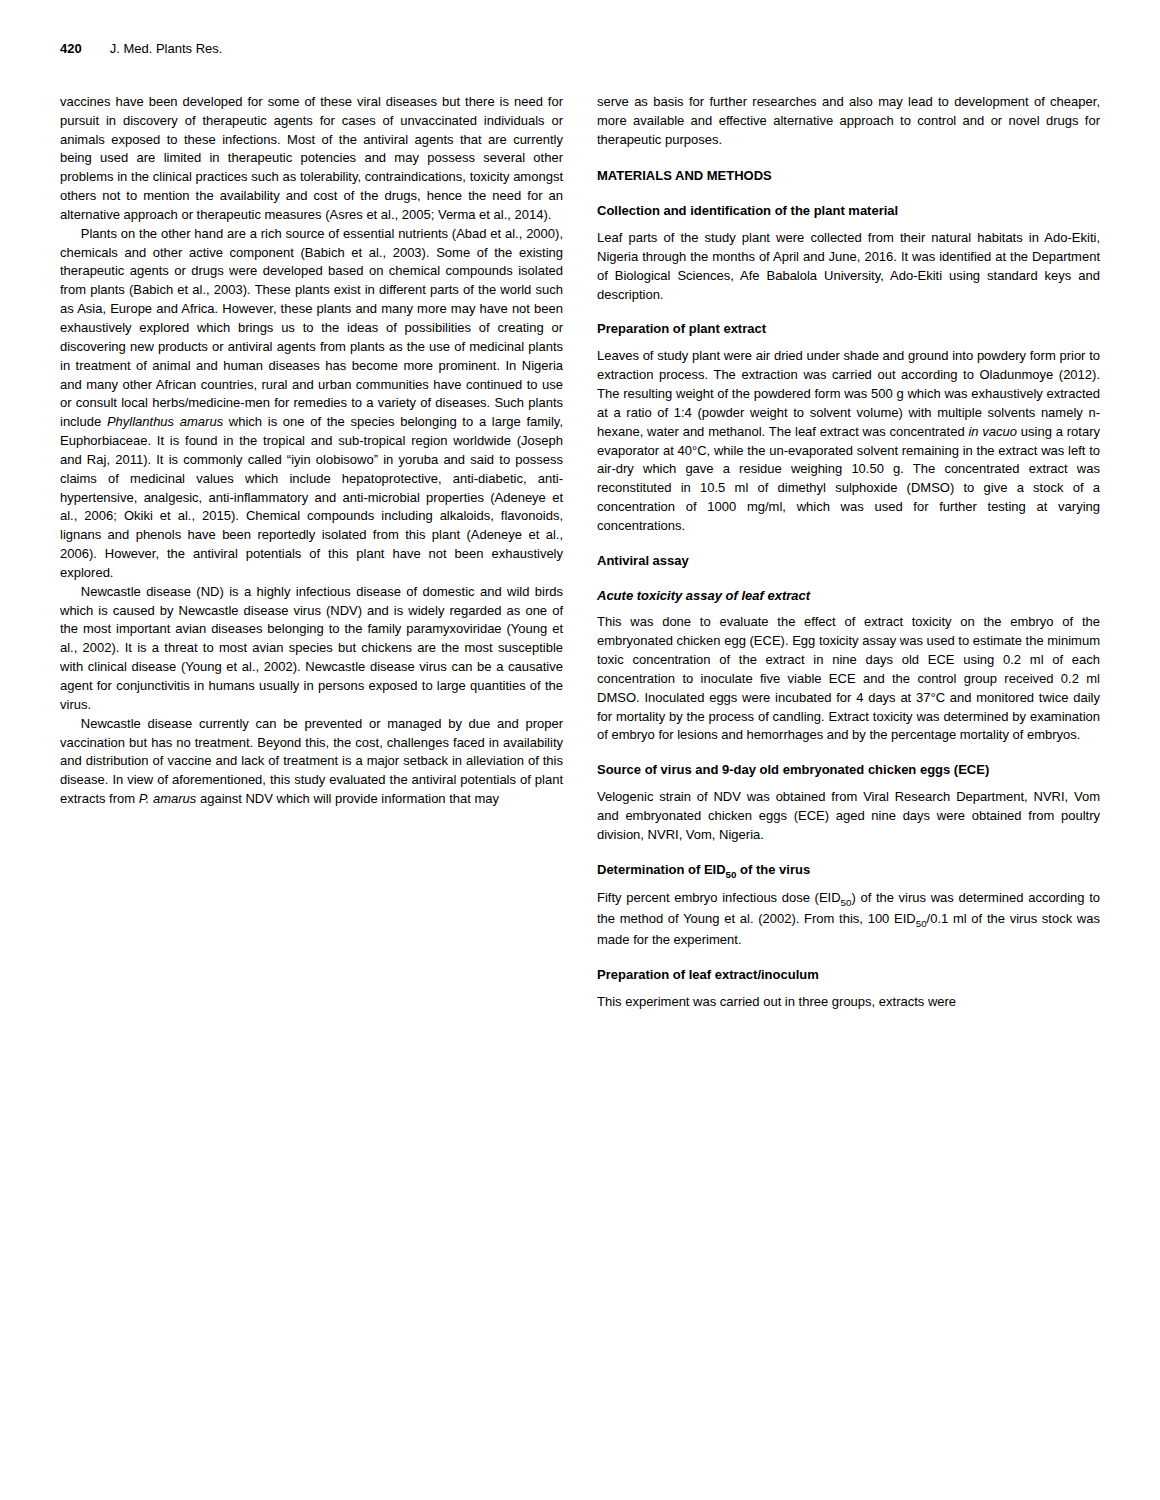420 J. Med. Plants Res.
vaccines have been developed for some of these viral diseases but there is need for pursuit in discovery of therapeutic agents for cases of unvaccinated individuals or animals exposed to these infections. Most of the antiviral agents that are currently being used are limited in therapeutic potencies and may possess several other problems in the clinical practices such as tolerability, contraindications, toxicity amongst others not to mention the availability and cost of the drugs, hence the need for an alternative approach or therapeutic measures (Asres et al., 2005; Verma et al., 2014).
Plants on the other hand are a rich source of essential nutrients (Abad et al., 2000), chemicals and other active component (Babich et al., 2003). Some of the existing therapeutic agents or drugs were developed based on chemical compounds isolated from plants (Babich et al., 2003). These plants exist in different parts of the world such as Asia, Europe and Africa. However, these plants and many more may have not been exhaustively explored which brings us to the ideas of possibilities of creating or discovering new products or antiviral agents from plants as the use of medicinal plants in treatment of animal and human diseases has become more prominent. In Nigeria and many other African countries, rural and urban communities have continued to use or consult local herbs/medicine-men for remedies to a variety of diseases. Such plants include Phyllanthus amarus which is one of the species belonging to a large family, Euphorbiaceae. It is found in the tropical and sub-tropical region worldwide (Joseph and Raj, 2011). It is commonly called “iyin olobisowo” in yoruba and said to possess claims of medicinal values which include hepatoprotective, anti-diabetic, anti-hypertensive, analgesic, anti-inflammatory and anti-microbial properties (Adeneye et al., 2006; Okiki et al., 2015). Chemical compounds including alkaloids, flavonoids, lignans and phenols have been reportedly isolated from this plant (Adeneye et al., 2006). However, the antiviral potentials of this plant have not been exhaustively explored.
Newcastle disease (ND) is a highly infectious disease of domestic and wild birds which is caused by Newcastle disease virus (NDV) and is widely regarded as one of the most important avian diseases belonging to the family paramyxoviridae (Young et al., 2002). It is a threat to most avian species but chickens are the most susceptible with clinical disease (Young et al., 2002). Newcastle disease virus can be a causative agent for conjunctivitis in humans usually in persons exposed to large quantities of the virus.
Newcastle disease currently can be prevented or managed by due and proper vaccination but has no treatment. Beyond this, the cost, challenges faced in availability and distribution of vaccine and lack of treatment is a major setback in alleviation of this disease. In view of aforementioned, this study evaluated the antiviral potentials of plant extracts from P. amarus against NDV which will provide information that may
serve as basis for further researches and also may lead to development of cheaper, more available and effective alternative approach to control and or novel drugs for therapeutic purposes.
MATERIALS AND METHODS
Collection and identification of the plant material
Leaf parts of the study plant were collected from their natural habitats in Ado-Ekiti, Nigeria through the months of April and June, 2016. It was identified at the Department of Biological Sciences, Afe Babalola University, Ado-Ekiti using standard keys and description.
Preparation of plant extract
Leaves of study plant were air dried under shade and ground into powdery form prior to extraction process. The extraction was carried out according to Oladunmoye (2012). The resulting weight of the powdered form was 500 g which was exhaustively extracted at a ratio of 1:4 (powder weight to solvent volume) with multiple solvents namely n-hexane, water and methanol. The leaf extract was concentrated in vacuo using a rotary evaporator at 40°C, while the un-evaporated solvent remaining in the extract was left to air-dry which gave a residue weighing 10.50 g. The concentrated extract was reconstituted in 10.5 ml of dimethyl sulphoxide (DMSO) to give a stock of a concentration of 1000 mg/ml, which was used for further testing at varying concentrations.
Antiviral assay
Acute toxicity assay of leaf extract
This was done to evaluate the effect of extract toxicity on the embryo of the embryonated chicken egg (ECE). Egg toxicity assay was used to estimate the minimum toxic concentration of the extract in nine days old ECE using 0.2 ml of each concentration to inoculate five viable ECE and the control group received 0.2 ml DMSO. Inoculated eggs were incubated for 4 days at 37°C and monitored twice daily for mortality by the process of candling. Extract toxicity was determined by examination of embryo for lesions and hemorrhages and by the percentage mortality of embryos.
Source of virus and 9-day old embryonated chicken eggs (ECE)
Velogenic strain of NDV was obtained from Viral Research Department, NVRI, Vom and embryonated chicken eggs (ECE) aged nine days were obtained from poultry division, NVRI, Vom, Nigeria.
Determination of EID50 of the virus
Fifty percent embryo infectious dose (EID50) of the virus was determined according to the method of Young et al. (2002). From this, 100 EID50/0.1 ml of the virus stock was made for the experiment.
Preparation of leaf extract/inoculum
This experiment was carried out in three groups, extracts were